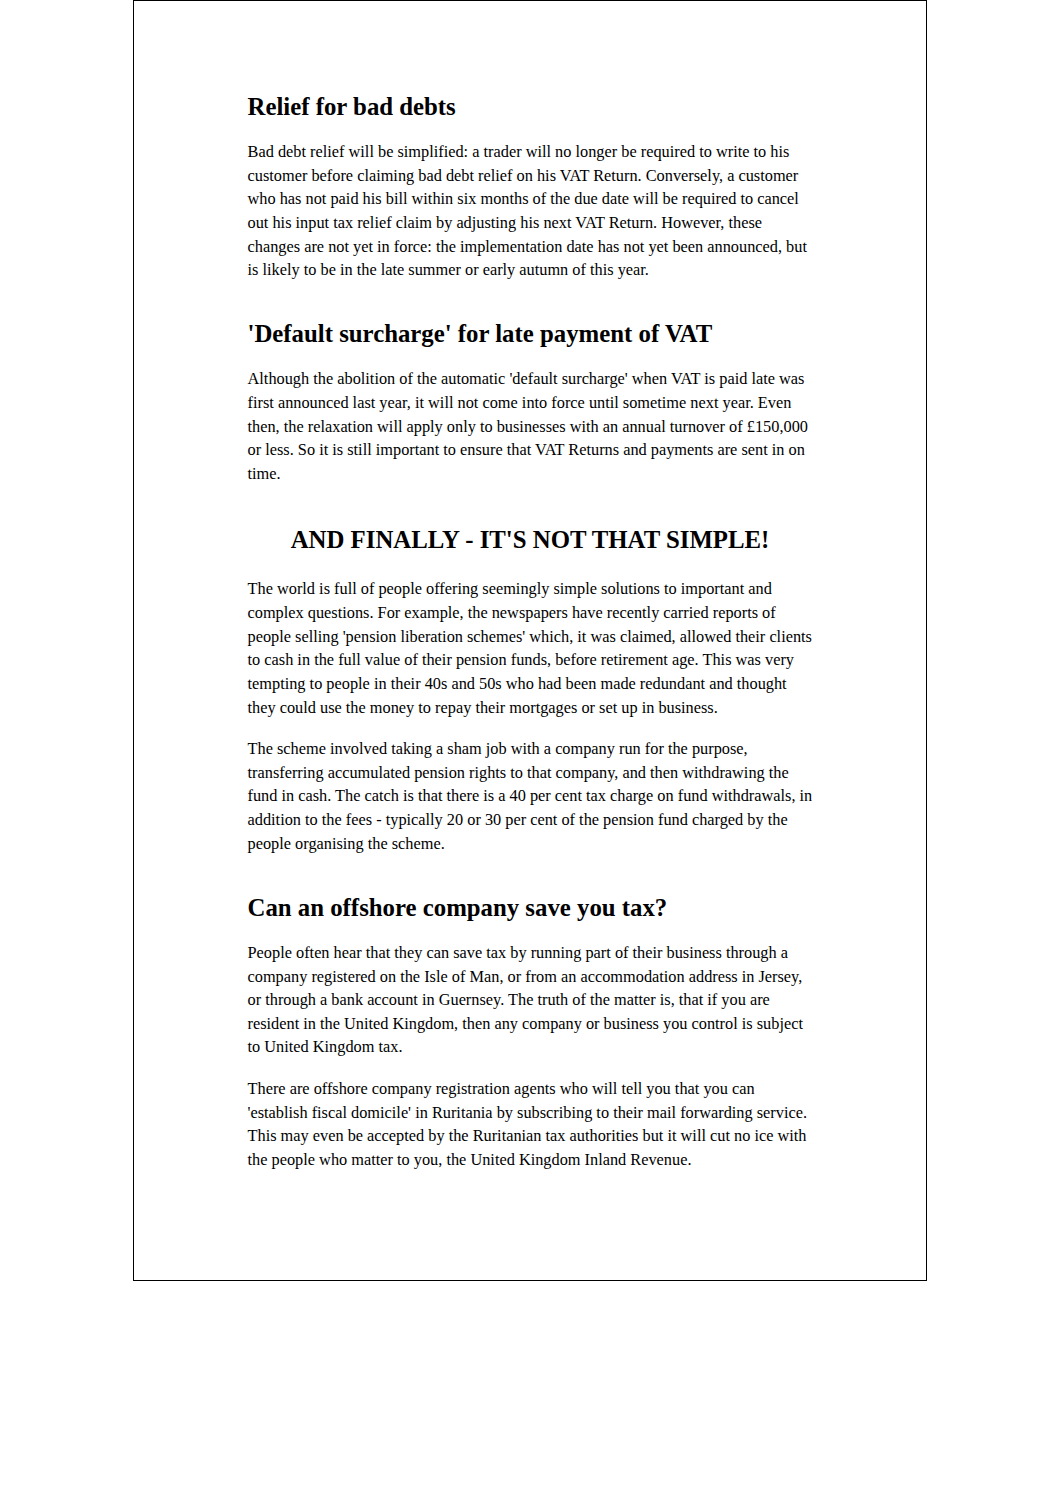Relief for bad debts
Bad debt relief will be simplified: a trader will no longer be required to write to his customer before claiming bad debt relief on his VAT Return. Conversely, a customer who has not paid his bill within six months of the due date will be required to cancel out his input tax relief claim by adjusting his next VAT Return. However, these changes are not yet in force: the implementation date has not yet been announced, but is likely to be in the late summer or early autumn of this year.
'Default surcharge' for late payment of VAT
Although the abolition of the automatic 'default surcharge' when VAT is paid late was first announced last year, it will not come into force until sometime next year. Even then, the relaxation will apply only to businesses with an annual turnover of £150,000 or less. So it is still important to ensure that VAT Returns and payments are sent in on time.
AND FINALLY - IT'S NOT THAT SIMPLE!
The world is full of people offering seemingly simple solutions to important and complex questions. For example, the newspapers have recently carried reports of people selling 'pension liberation schemes' which, it was claimed, allowed their clients to cash in the full value of their pension funds, before retirement age. This was very tempting to people in their 40s and 50s who had been made redundant and thought they could use the money to repay their mortgages or set up in business.
The scheme involved taking a sham job with a company run for the purpose, transferring accumulated pension rights to that company, and then withdrawing the fund in cash. The catch is that there is a 40 per cent tax charge on fund withdrawals, in addition to the fees - typically 20 or 30 per cent of the pension fund charged by the people organising the scheme.
Can an offshore company save you tax?
People often hear that they can save tax by running part of their business through a company registered on the Isle of Man, or from an accommodation address in Jersey, or through a bank account in Guernsey. The truth of the matter is, that if you are resident in the United Kingdom, then any company or business you control is subject to United Kingdom tax.
There are offshore company registration agents who will tell you that you can 'establish fiscal domicile' in Ruritania by subscribing to their mail forwarding service. This may even be accepted by the Ruritanian tax authorities but it will cut no ice with the people who matter to you, the United Kingdom Inland Revenue.